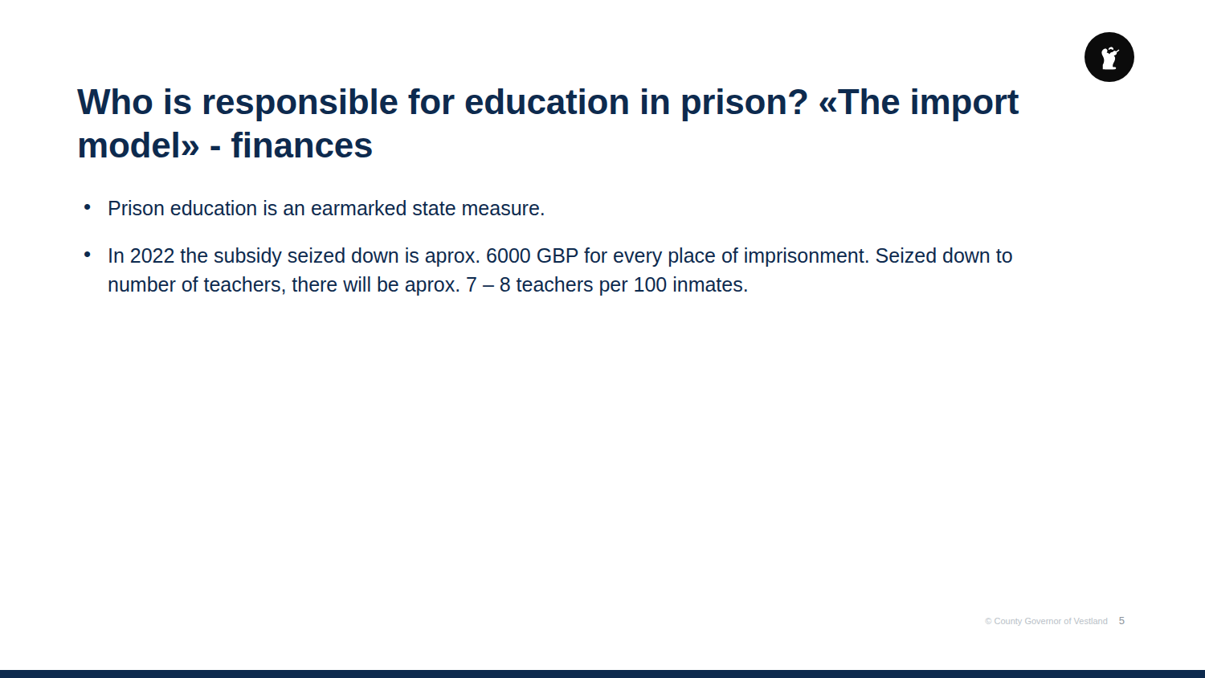Who is responsible for education in prison? «The import model» - finances
Prison education is an earmarked state measure.
In 2022 the subsidy seized down is aprox. 6000 GBP for every place of imprisonment. Seized down to number of teachers, there will be aprox. 7 – 8 teachers per 100 inmates.
© County Governor of Vestland 5